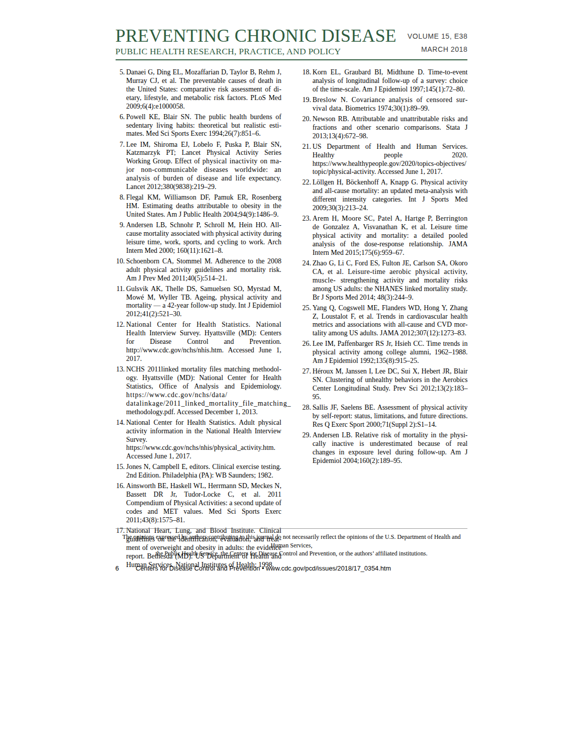PREVENTING CHRONIC DISEASE
PUBLIC HEALTH RESEARCH, PRACTICE, AND POLICY
VOLUME 15, E38
MARCH 2018
5. Danaei G, Ding EL, Mozaffarian D, Taylor B, Rehm J, Murray CJ, et al. The preventable causes of death in the United States: comparative risk assessment of dietary, lifestyle, and metabolic risk factors. PLoS Med 2009;6(4):e1000058.
6. Powell KE, Blair SN. The public health burdens of sedentary living habits: theoretical but realistic estimates. Med Sci Sports Exerc 1994;26(7):851–6.
7. Lee IM, Shiroma EJ, Lobelo F, Puska P, Blair SN, Katzmarzyk PT; Lancet Physical Activity Series Working Group. Effect of physical inactivity on major non-communicable diseases worldwide: an analysis of burden of disease and life expectancy. Lancet 2012;380(9838):219–29.
8. Flegal KM, Williamson DF, Pamuk ER, Rosenberg HM. Estimating deaths attributable to obesity in the United States. Am J Public Health 2004;94(9):1486–9.
9. Andersen LB, Schnohr P, Schroll M, Hein HO. All-cause mortality associated with physical activity during leisure time, work, sports, and cycling to work. Arch Intern Med 2000; 160(11):1621–8.
10. Schoenborn CA, Stommel M. Adherence to the 2008 adult physical activity guidelines and mortality risk. Am J Prev Med 2011;40(5):514–21.
11. Gulsvik AK, Thelle DS, Samuelsen SO, Myrstad M, Mowé M, Wyller TB. Ageing, physical activity and mortality — a 42-year follow-up study. Int J Epidemiol 2012;41(2):521–30.
12. National Center for Health Statistics. National Health Interview Survey. Hyattsville (MD): Centers for Disease Control and Prevention. http://www.cdc.gov/nchs/nhis.htm. Accessed June 1, 2017.
13. NCHS 2011linked mortality files matching methodology. Hyattsville (MD): National Center for Health Statistics, Office of Analysis and Epidemiology. https://www.cdc.gov/nchs/data/ datalinkage/2011_linked_mortality_file_matching_ methodology.pdf. Accessed December 1, 2013.
14. National Center for Health Statistics. Adult physical activity information in the National Health Interview Survey. https://www.cdc.gov/nchs/nhis/physical_activity.htm. Accessed June 1, 2017.
15. Jones N, Campbell E, editors. Clinical exercise testing. 2nd Edition. Philadelphia (PA): WB Saunders; 1982.
16. Ainsworth BE, Haskell WL, Herrmann SD, Meckes N, Bassett DR Jr, Tudor-Locke C, et al. 2011 Compendium of Physical Activities: a second update of codes and MET values. Med Sci Sports Exerc 2011;43(8):1575–81.
17. National Heart, Lung, and Blood Institute. Clinical guidelines on the identification, evaluation, and treatment of overweight and obesity in adults: the evidence report. Bethesda (MD): US Department of Health and Human Services, National Institutes of Health; 1998.
18. Korn EL, Graubard BI, Midthune D. Time-to-event analysis of longitudinal follow-up of a survey: choice of the time-scale. Am J Epidemiol 1997;145(1):72–80.
19. Breslow N. Covariance analysis of censored survival data. Biometrics 1974;30(1):89–99.
20. Newson RB. Attributable and unattributable risks and fractions and other scenario comparisons. Stata J 2013;13(4):672–98.
21. US Department of Health and Human Services. Healthy people 2020. https://www.healthypeople.gov/2020/topics-objectives/ topic/physical-activity. Accessed June 1, 2017.
22. Löllgen H, Böckenhoff A, Knapp G. Physical activity and all-cause mortality: an updated meta-analysis with different intensity categories. Int J Sports Med 2009;30(3):213–24.
23. Arem H, Moore SC, Patel A, Hartge P, Berrington de Gonzalez A, Visvanathan K, et al. Leisure time physical activity and mortality: a detailed pooled analysis of the dose-response relationship. JAMA Intern Med 2015;175(6):959–67.
24. Zhao G, Li C, Ford ES, Fulton JE, Carlson SA, Okoro CA, et al. Leisure-time aerobic physical activity, muscle- strengthening activity and mortality risks among US adults: the NHANES linked mortality study. Br J Sports Med 2014; 48(3):244–9.
25. Yang Q, Cogswell ME, Flanders WD, Hong Y, Zhang Z, Loustalot F, et al. Trends in cardiovascular health metrics and associations with all-cause and CVD mortality among US adults. JAMA 2012;307(12):1273–83.
26. Lee IM, Paffenbarger RS Jr, Hsieh CC. Time trends in physical activity among college alumni, 1962–1988. Am J Epidemiol 1992;135(8):915–25.
27. Héroux M, Janssen I, Lee DC, Sui X, Hebert JR, Blair SN. Clustering of unhealthy behaviors in the Aerobics Center Longitudinal Study. Prev Sci 2012;13(2):183–95.
28. Sallis JF, Saelens BE. Assessment of physical activity by self-report: status, limitations, and future directions. Res Q Exerc Sport 2000;71(Suppl 2):S1–14.
29. Andersen LB. Relative risk of mortality in the physically inactive is underestimated because of real changes in exposure level during follow-up. Am J Epidemiol 2004;160(2):189–95.
The opinions expressed by authors contributing to this journal do not necessarily reflect the opinions of the U.S. Department of Health and Human Services,
the Public Health Service, the Centers for Disease Control and Prevention, or the authors’ affiliated institutions.
6 Centers for Disease Control and Prevention • www.cdc.gov/pcd/issues/2018/17_0354.htm